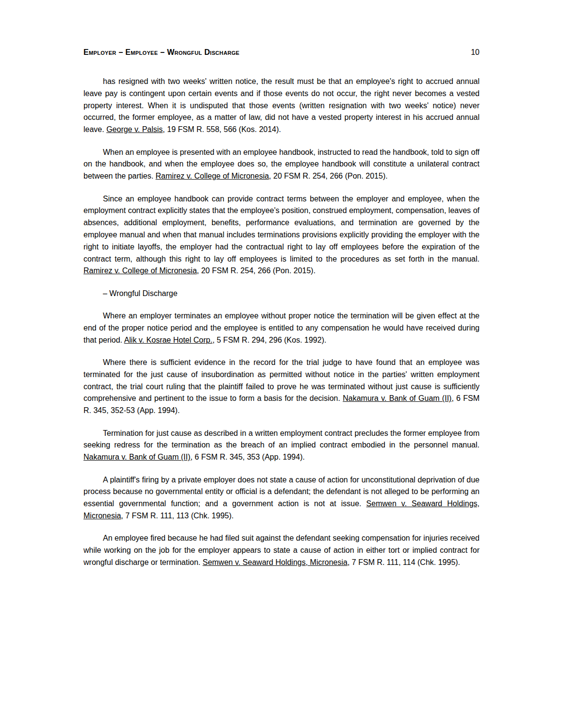Employer – Employee – Wrongful Discharge 10
has resigned with two weeks' written notice, the result must be that an employee's right to accrued annual leave pay is contingent upon certain events and if those events do not occur, the right never becomes a vested property interest. When it is undisputed that those events (written resignation with two weeks' notice) never occurred, the former employee, as a matter of law, did not have a vested property interest in his accrued annual leave. George v. Palsis, 19 FSM R. 558, 566 (Kos. 2014).
When an employee is presented with an employee handbook, instructed to read the handbook, told to sign off on the handbook, and when the employee does so, the employee handbook will constitute a unilateral contract between the parties. Ramirez v. College of Micronesia, 20 FSM R. 254, 266 (Pon. 2015).
Since an employee handbook can provide contract terms between the employer and employee, when the employment contract explicitly states that the employee's position, construed employment, compensation, leaves of absences, additional employment, benefits, performance evaluations, and termination are governed by the employee manual and when that manual includes terminations provisions explicitly providing the employer with the right to initiate layoffs, the employer had the contractual right to lay off employees before the expiration of the contract term, although this right to lay off employees is limited to the procedures as set forth in the manual. Ramirez v. College of Micronesia, 20 FSM R. 254, 266 (Pon. 2015).
– Wrongful Discharge
Where an employer terminates an employee without proper notice the termination will be given effect at the end of the proper notice period and the employee is entitled to any compensation he would have received during that period. Alik v. Kosrae Hotel Corp., 5 FSM R. 294, 296 (Kos. 1992).
Where there is sufficient evidence in the record for the trial judge to have found that an employee was terminated for the just cause of insubordination as permitted without notice in the parties' written employment contract, the trial court ruling that the plaintiff failed to prove he was terminated without just cause is sufficiently comprehensive and pertinent to the issue to form a basis for the decision. Nakamura v. Bank of Guam (II), 6 FSM R. 345, 352-53 (App. 1994).
Termination for just cause as described in a written employment contract precludes the former employee from seeking redress for the termination as the breach of an implied contract embodied in the personnel manual. Nakamura v. Bank of Guam (II), 6 FSM R. 345, 353 (App. 1994).
A plaintiff's firing by a private employer does not state a cause of action for unconstitutional deprivation of due process because no governmental entity or official is a defendant; the defendant is not alleged to be performing an essential governmental function; and a government action is not at issue. Semwen v. Seaward Holdings, Micronesia, 7 FSM R. 111, 113 (Chk. 1995).
An employee fired because he had filed suit against the defendant seeking compensation for injuries received while working on the job for the employer appears to state a cause of action in either tort or implied contract for wrongful discharge or termination. Semwen v. Seaward Holdings, Micronesia, 7 FSM R. 111, 114 (Chk. 1995).